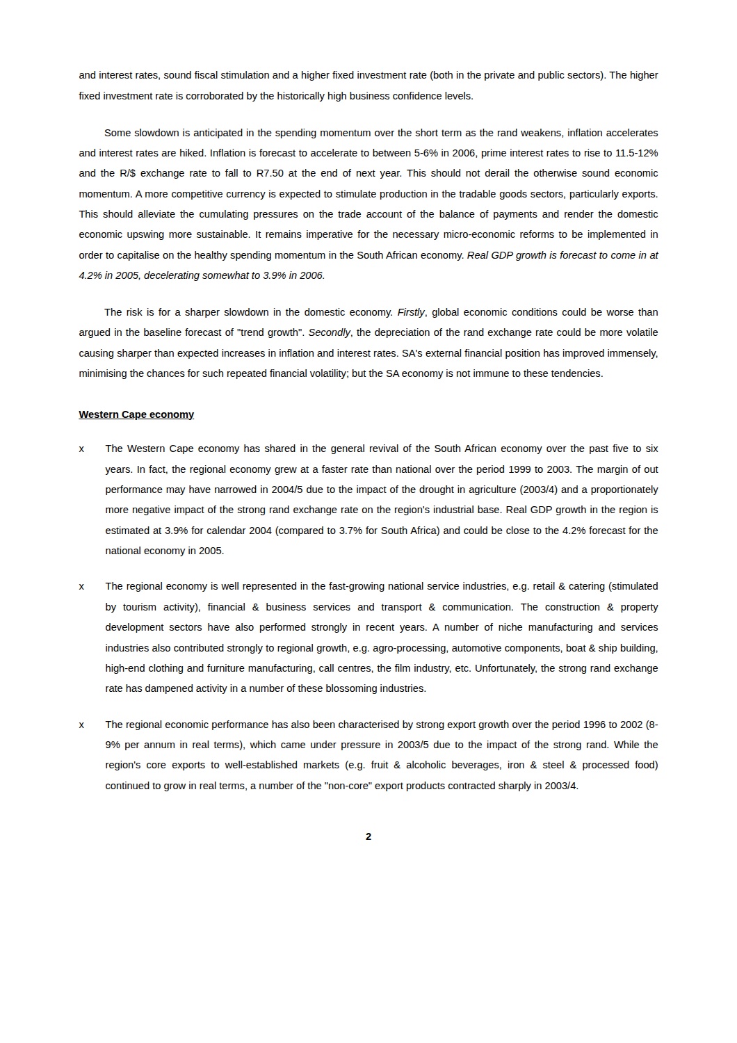and interest rates, sound fiscal stimulation and a higher fixed investment rate (both in the private and public sectors). The higher fixed investment rate is corroborated by the historically high business confidence levels.
Some slowdown is anticipated in the spending momentum over the short term as the rand weakens, inflation accelerates and interest rates are hiked. Inflation is forecast to accelerate to between 5-6% in 2006, prime interest rates to rise to 11.5-12% and the R/$ exchange rate to fall to R7.50 at the end of next year. This should not derail the otherwise sound economic momentum. A more competitive currency is expected to stimulate production in the tradable goods sectors, particularly exports. This should alleviate the cumulating pressures on the trade account of the balance of payments and render the domestic economic upswing more sustainable. It remains imperative for the necessary micro-economic reforms to be implemented in order to capitalise on the healthy spending momentum in the South African economy. Real GDP growth is forecast to come in at 4.2% in 2005, decelerating somewhat to 3.9% in 2006.
The risk is for a sharper slowdown in the domestic economy. Firstly, global economic conditions could be worse than argued in the baseline forecast of "trend growth". Secondly, the depreciation of the rand exchange rate could be more volatile causing sharper than expected increases in inflation and interest rates. SA's external financial position has improved immensely, minimising the chances for such repeated financial volatility; but the SA economy is not immune to these tendencies.
Western Cape economy
The Western Cape economy has shared in the general revival of the South African economy over the past five to six years. In fact, the regional economy grew at a faster rate than national over the period 1999 to 2003. The margin of out performance may have narrowed in 2004/5 due to the impact of the drought in agriculture (2003/4) and a proportionately more negative impact of the strong rand exchange rate on the region's industrial base. Real GDP growth in the region is estimated at 3.9% for calendar 2004 (compared to 3.7% for South Africa) and could be close to the 4.2% forecast for the national economy in 2005.
The regional economy is well represented in the fast-growing national service industries, e.g. retail & catering (stimulated by tourism activity), financial & business services and transport & communication. The construction & property development sectors have also performed strongly in recent years. A number of niche manufacturing and services industries also contributed strongly to regional growth, e.g. agro-processing, automotive components, boat & ship building, high-end clothing and furniture manufacturing, call centres, the film industry, etc. Unfortunately, the strong rand exchange rate has dampened activity in a number of these blossoming industries.
The regional economic performance has also been characterised by strong export growth over the period 1996 to 2002 (8-9% per annum in real terms), which came under pressure in 2003/5 due to the impact of the strong rand. While the region's core exports to well-established markets (e.g. fruit & alcoholic beverages, iron & steel & processed food) continued to grow in real terms, a number of the "non-core" export products contracted sharply in 2003/4.
2